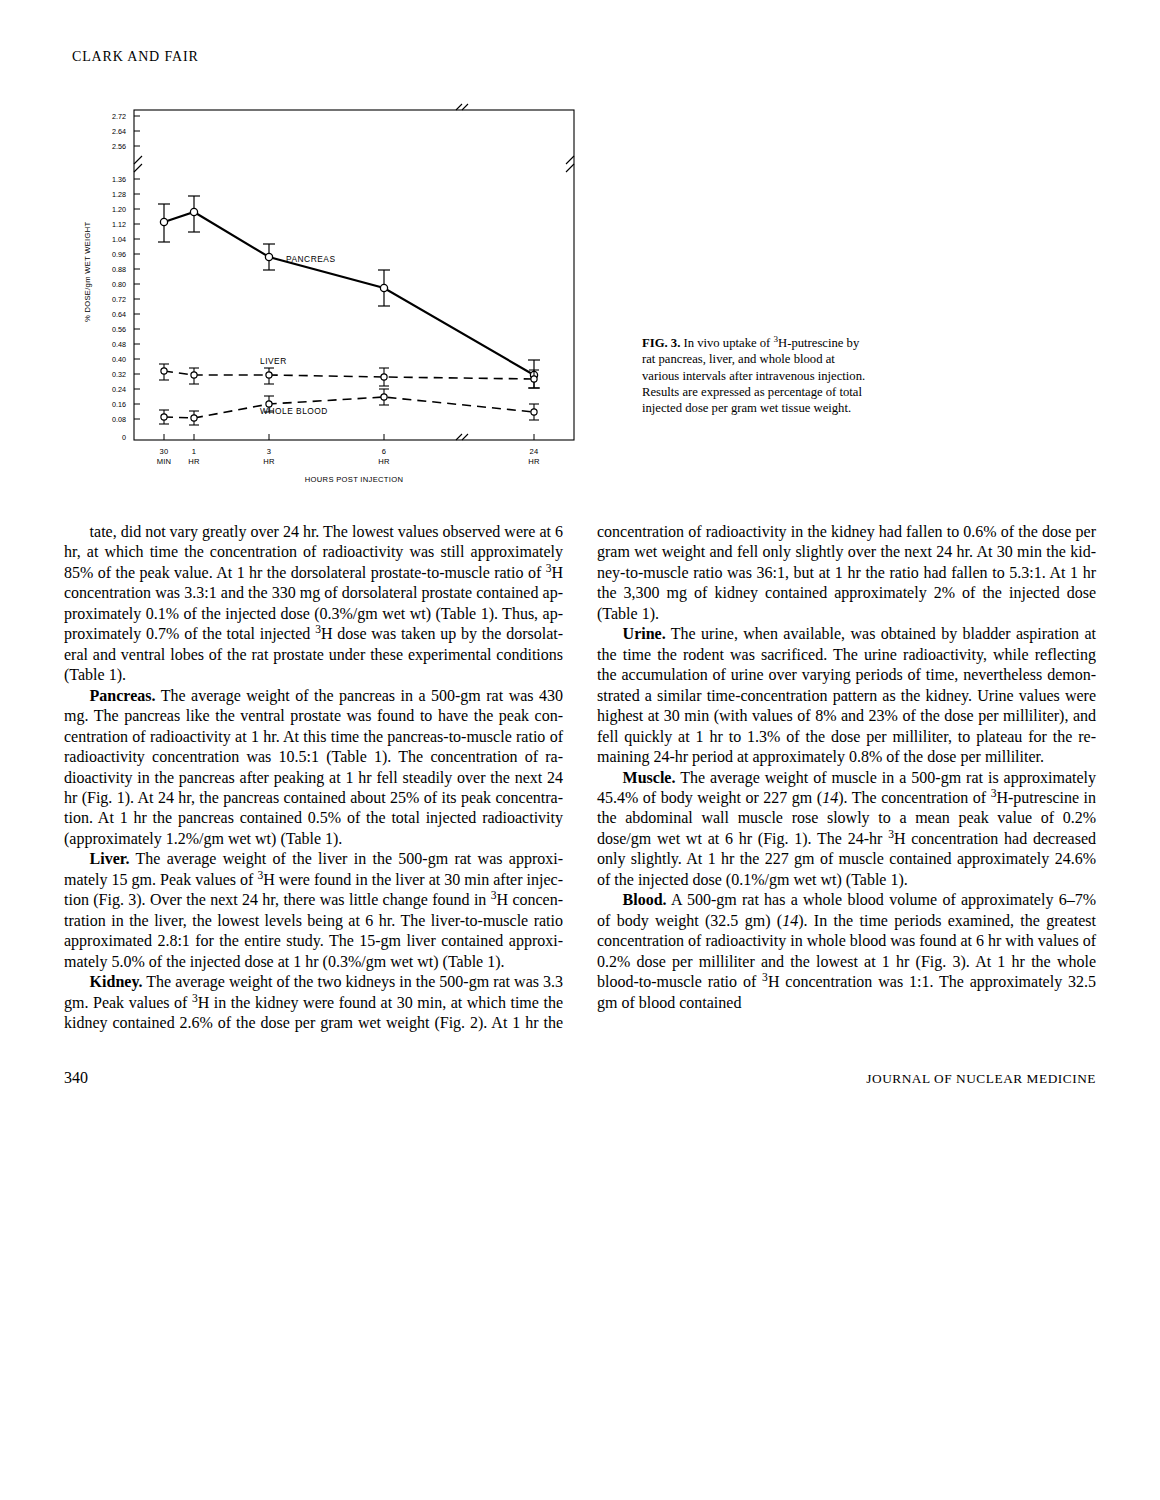CLARK AND FAIR
2.72 2.64 2.56 1.36 1.28 1.20 1.12 1.04 0.96 0.88 0.80 0.72 0.64 0.56 0.48 0.40 0.32 0.24 0.16 0.08 0 % DOSE/gm WET WEIGHT 30 MIN 1 HR 3 HR 6 HR 24 HR HOURS POST INJECTION PANCREAS LIVER WHOLE BLOOD
FIG. 3. In vivo uptake of 3H-putrescine by rat pancreas, liver, and whole blood at various intervals after intravenous injection. Results are expressed as percentage of total injected dose per gram wet tissue weight.
tate, did not vary greatly over 24 hr. The lowest values observed were at 6 hr, at which time the concentration of radioactivity was still approximately 85% of the peak value. At 1 hr the dorsolateral prostate-to-muscle ratio of 3H concentration was 3.3:1 and the 330 mg of dorsolateral prostate contained approximately 0.1% of the injected dose (0.3%/gm wet wt) (Table 1). Thus, approximately 0.7% of the total injected 3H dose was taken up by the dorsolateral and ventral lobes of the rat prostate under these experimental conditions (Table 1).
Pancreas. The average weight of the pancreas in a 500-gm rat was 430 mg. The pancreas like the ventral prostate was found to have the peak concentration of radioactivity at 1 hr. At this time the pancreas-to-muscle ratio of radioactivity concentration was 10.5:1 (Table 1). The concentration of radioactivity in the pancreas after peaking at 1 hr fell steadily over the next 24 hr (Fig. 1). At 24 hr, the pancreas contained about 25% of its peak concentration. At 1 hr the pancreas contained 0.5% of the total injected radioactivity (approximately 1.2%/gm wet wt) (Table 1).
Liver. The average weight of the liver in the 500-gm rat was approximately 15 gm. Peak values of 3H were found in the liver at 30 min after injection (Fig. 3). Over the next 24 hr, there was little change found in 3H concentration in the liver, the lowest levels being at 6 hr. The liver-to-muscle ratio approximated 2.8:1 for the entire study. The 15-gm liver contained approximately 5.0% of the injected dose at 1 hr (0.3%/gm wet wt) (Table 1).
Kidney. The average weight of the two kidneys in the 500-gm rat was 3.3 gm. Peak values of 3H in the kidney were found at 30 min, at which time the kidney contained 2.6% of the dose per gram wet weight (Fig. 2). At 1 hr the concentration of radioactivity in the kidney had fallen to 0.6% of the dose per gram wet weight and fell only slightly over the next 24 hr. At 30 min the kidney-to-muscle ratio was 36:1, but at 1 hr the ratio had fallen to 5.3:1. At 1 hr the 3,300 mg of kidney contained approximately 2% of the injected dose (Table 1).
Urine. The urine, when available, was obtained by bladder aspiration at the time the rodent was sacrificed. The urine radioactivity, while reflecting the accumulation of urine over varying periods of time, nevertheless demonstrated a similar time-concentration pattern as the kidney. Urine values were highest at 30 min (with values of 8% and 23% of the dose per milliliter), and fell quickly at 1 hr to 1.3% of the dose per milliliter, to plateau for the remaining 24-hr period at approximately 0.8% of the dose per milliliter.
Muscle. The average weight of muscle in a 500-gm rat is approximately 45.4% of body weight or 227 gm (14). The concentration of 3H-putrescine in the abdominal wall muscle rose slowly to a mean peak value of 0.2% dose/gm wet wt at 6 hr (Fig. 1). The 24-hr 3H concentration had decreased only slightly. At 1 hr the 227 gm of muscle contained approximately 24.6% of the injected dose (0.1%/gm wet wt) (Table 1).
Blood. A 500-gm rat has a whole blood volume of approximately 6–7% of body weight (32.5 gm) (14). In the time periods examined, the greatest concentration of radioactivity in whole blood was found at 6 hr with values of 0.2% dose per milliliter and the lowest at 1 hr (Fig. 3). At 1 hr the whole blood-to-muscle ratio of 3H concentration was 1:1. The approximately 32.5 gm of blood contained
340 JOURNAL OF NUCLEAR MEDICINE